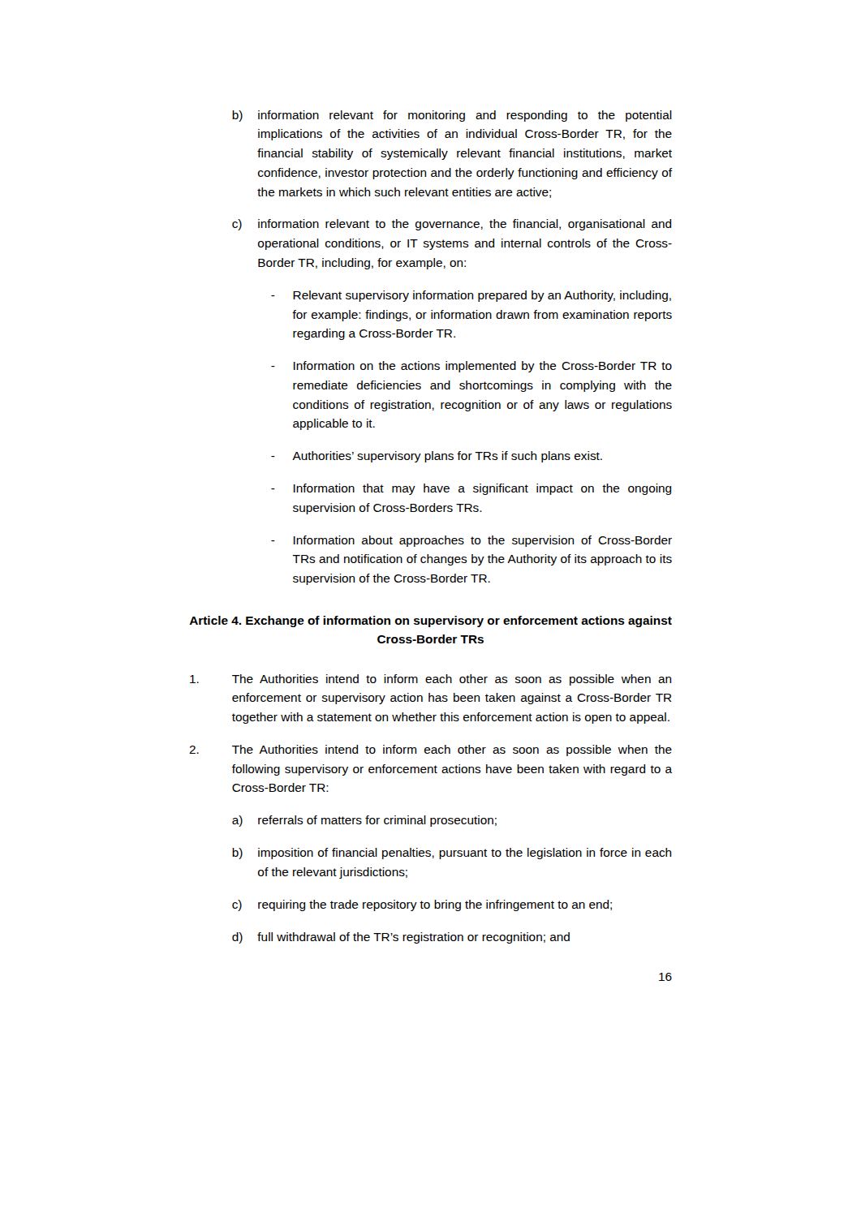b)
information relevant for monitoring and responding to the potential implications of the activities of an individual Cross-Border TR, for the financial stability of systemically relevant financial institutions, market confidence, investor protection and the orderly functioning and efficiency of the markets in which such relevant entities are active;
c)
information relevant to the governance, the financial, organisational and operational conditions, or IT systems and internal controls of the Cross-Border TR, including, for example, on:
-
Relevant supervisory information prepared by an Authority, including, for example: findings, or information drawn from examination reports regarding a Cross-Border TR.
-
Information on the actions implemented by the Cross-Border TR to remediate deficiencies and shortcomings in complying with the conditions of registration, recognition or of any laws or regulations applicable to it.
-
Authorities’ supervisory plans for TRs if such plans exist.
-
Information that may have a significant impact on the ongoing supervision of Cross-Borders TRs.
-
Information about approaches to the supervision of Cross-Border TRs and notification of changes by the Authority of its approach to its supervision of the Cross-Border TR.
Article 4. Exchange of information on supervisory or enforcement actions against Cross-Border TRs
1.
The Authorities intend to inform each other as soon as possible when an enforcement or supervisory action has been taken against a Cross-Border TR together with a statement on whether this enforcement action is open to appeal.
2.
The Authorities intend to inform each other as soon as possible when the following supervisory or enforcement actions have been taken with regard to a Cross-Border TR:
a)
referrals of matters for criminal prosecution;
b)
imposition of financial penalties, pursuant to the legislation in force in each of the relevant jurisdictions;
c)
requiring the trade repository to bring the infringement to an end;
d)
full withdrawal of the TR’s registration or recognition; and
16